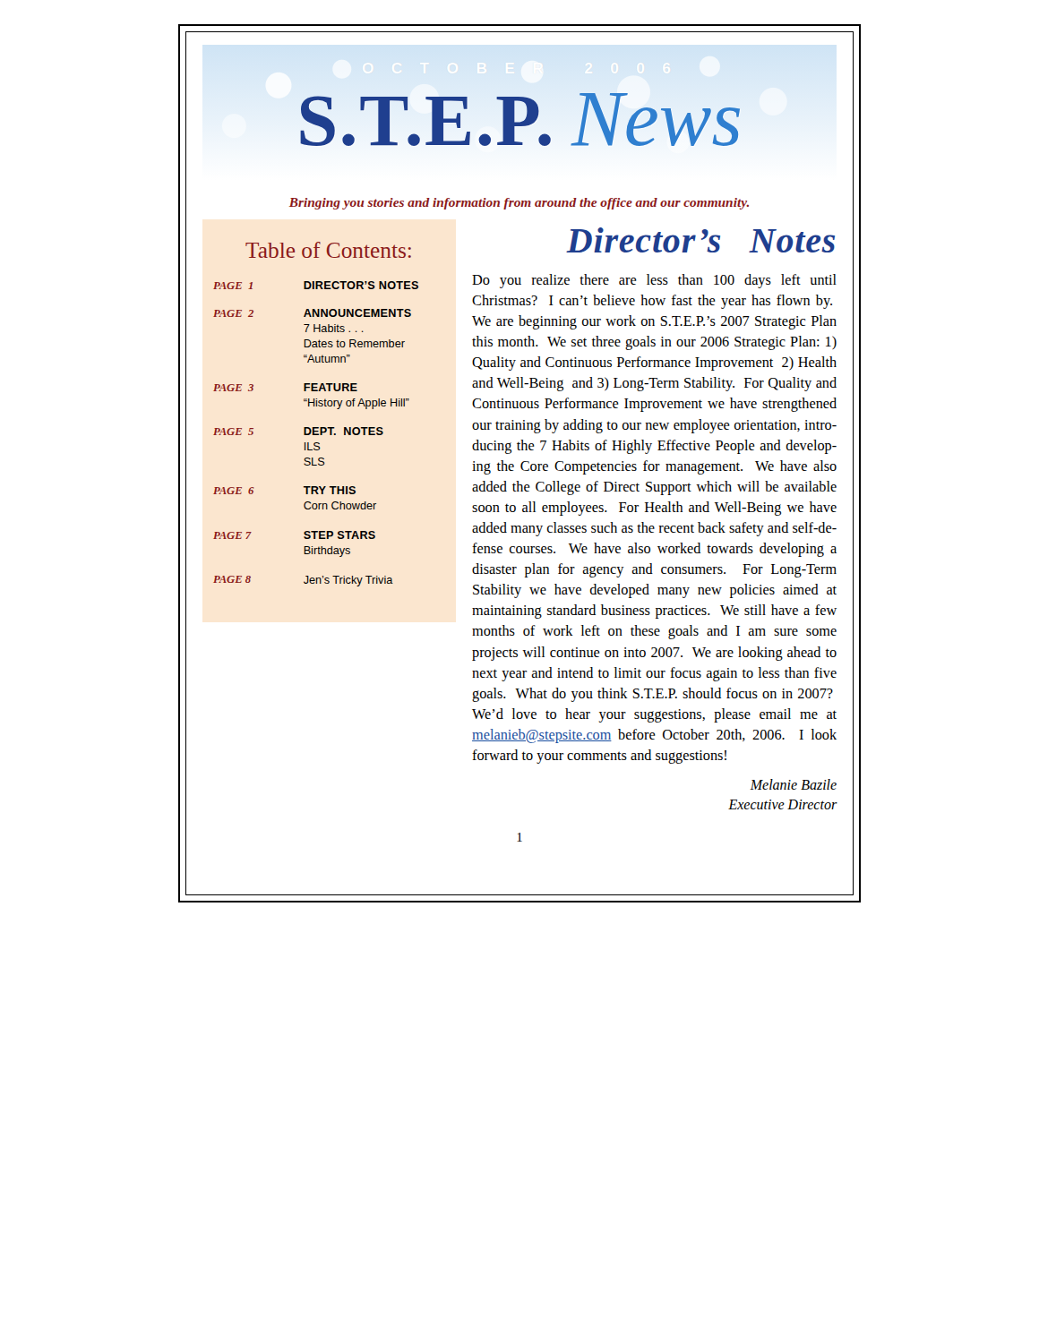O C T O B E R 2 0 0 6
S.T.E.P. News
Bringing you stories and information from around the office and our community.
Table of Contents:
| PAGE 1 | DIRECTOR’S NOTES |
| PAGE 2 | ANNOUNCEMENTS 7 Habits . . . Dates to Remember “Autumn” |
| PAGE 3 | FEATURE “History of Apple Hill” |
| PAGE 5 | DEPT. NOTES ILS SLS |
| PAGE 6 | TRY THIS Corn Chowder |
| PAGE 7 | STEP STARS Birthdays |
| PAGE 8 | Jen’s Tricky Trivia |
Director’s Notes
Do you realize there are less than 100 days left until Christmas? I can’t believe how fast the year has flown by. We are beginning our work on S.T.E.P.’s 2007 Strategic Plan this month. We set three goals in our 2006 Strategic Plan: 1) Quality and Continuous Performance Improvement 2) Health and Well-Being and 3) Long-Term Stability. For Quality and Continuous Performance Improvement we have strengthened our training by adding to our new employee orientation, introducing the 7 Habits of Highly Effective People and developing the Core Competencies for management. We have also added the College of Direct Support which will be available soon to all employees. For Health and Well-Being we have added many classes such as the recent back safety and self-defense courses. We have also worked towards developing a disaster plan for agency and consumers. For Long-Term Stability we have developed many new policies aimed at maintaining standard business practices. We still have a few months of work left on these goals and I am sure some projects will continue on into 2007. We are looking ahead to next year and intend to limit our focus again to less than five goals. What do you think S.T.E.P. should focus on in 2007? We’d love to hear your suggestions, please email me at melanieb@stepsite.com before October 20th, 2006. I look forward to your comments and suggestions!
Melanie Bazile
Executive Director
1